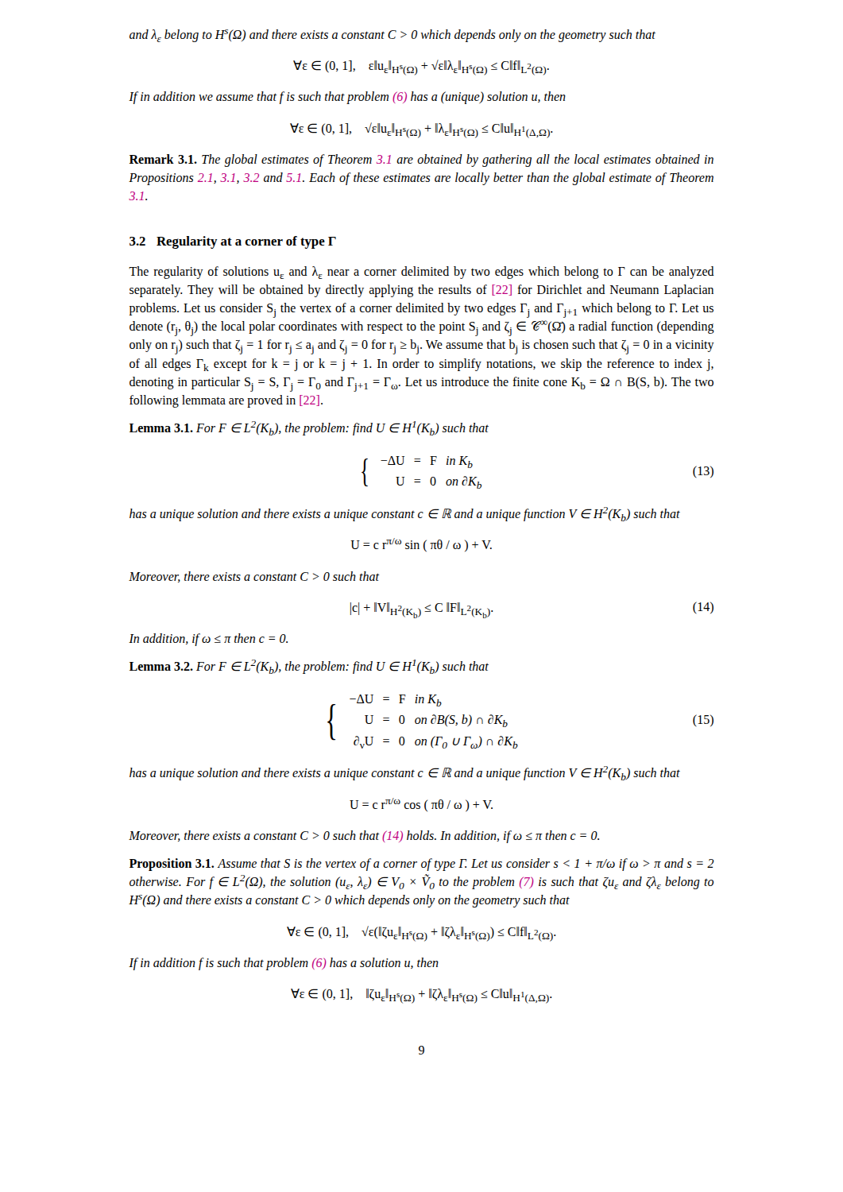and λε belong to Hs(Ω) and there exists a constant C > 0 which depends only on the geometry such that
∀ε ∈ (0, 1], ε‖uε‖Hs(Ω) + √ε‖λε‖Hs(Ω) ≤ C‖f‖L2(Ω).
If in addition we assume that f is such that problem (6) has a (unique) solution u, then
∀ε ∈ (0, 1], √ε‖uε‖Hs(Ω) + ‖λε‖Hs(Ω) ≤ C‖u‖H1(Δ,Ω).
Remark 3.1. The global estimates of Theorem 3.1 are obtained by gathering all the local estimates obtained in Propositions 2.1, 3.1, 3.2 and 5.1. Each of these estimates are locally better than the global estimate of Theorem 3.1.
3.2 Regularity at a corner of type Γ
The regularity of solutions uε and λε near a corner delimited by two edges which belong to Γ can be analyzed separately. They will be obtained by directly applying the results of [22] for Dirichlet and Neumann Laplacian problems. Let us consider Sj the vertex of a corner delimited by two edges Γj and Γj+1 which belong to Γ. Let us denote (rj, θj) the local polar coordinates with respect to the point Sj and ζj ∈ 𝒞∞(Ω̄) a radial function (depending only on rj) such that ζj = 1 for rj ≤ aj and ζj = 0 for rj ≥ bj. We assume that bj is chosen such that ζj = 0 in a vicinity of all edges Γk except for k = j or k = j + 1. In order to simplify notations, we skip the reference to index j, denoting in particular Sj = S, Γj = Γ0 and Γj+1 = Γω. Let us introduce the finite cone Kb = Ω ∩ B(S, b). The two following lemmata are proved in [22].
Lemma 3.1. For F ∈ L2(Kb), the problem: find U ∈ H1(Kb) such that
{
| −ΔU | = | F | in K b |
| U | = | 0 | on ∂K b |
(13)
has a unique solution and there exists a unique constant c ∈ ℝ and a unique function V ∈ H2(Kb) such that
U = c rπ/ω sin ( πθ / ω ) + V.
Moreover, there exists a constant C > 0 such that
|c| + ‖V‖H2(Kb) ≤ C ‖F‖L2(Kb). (14)
In addition, if ω ≤ π then c = 0.
Lemma 3.2. For F ∈ L2(Kb), the problem: find U ∈ H1(Kb) such that
{
| −ΔU | = | F | in K b |
| U | = | 0 | on ∂B(S, b) ∩ ∂K b |
| ∂ ν U | = | 0 | on (Γ 0 ∪ Γ ω ) ∩ ∂K b |
(15)
has a unique solution and there exists a unique constant c ∈ ℝ and a unique function V ∈ H2(Kb) such that
U = c rπ/ω cos ( πθ / ω ) + V.
Moreover, there exists a constant C > 0 such that (14) holds. In addition, if ω ≤ π then c = 0.
Proposition 3.1. Assume that S is the vertex of a corner of type Γ. Let us consider s < 1 + π/ω if ω > π and s = 2 otherwise. For f ∈ L2(Ω), the solution (uε, λε) ∈ V0 × Ṽ0 to the problem (7) is such that ζuε and ζλε belong to Hs(Ω) and there exists a constant C > 0 which depends only on the geometry such that
∀ε ∈ (0, 1], √ε(‖ζuε‖Hs(Ω) + ‖ζλε‖Hs(Ω)) ≤ C‖f‖L2(Ω).
If in addition f is such that problem (6) has a solution u, then
∀ε ∈ (0, 1], ‖ζuε‖Hs(Ω) + ‖ζλε‖Hs(Ω) ≤ C‖u‖H1(Δ,Ω).
9